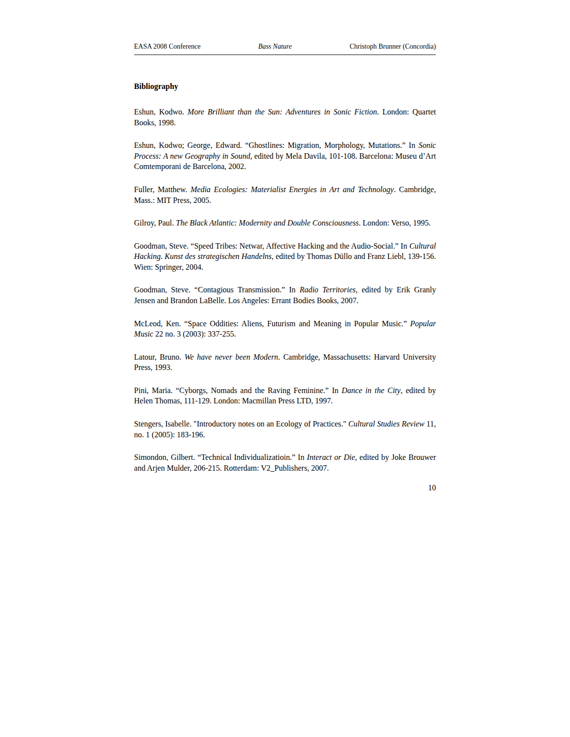EASA 2008 Conference Bass Nature Christoph Brunner (Concordia)
Bibliography
Eshun, Kodwo. More Brilliant than the Sun: Adventures in Sonic Fiction. London: Quartet Books, 1998.
Eshun, Kodwo; George, Edward. “Ghostlines: Migration, Morphology, Mutations.” In Sonic Process: A new Geography in Sound, edited by Mela Davila, 101-108. Barcelona: Museu d’Art Comtemporani de Barcelona, 2002.
Fuller, Matthew. Media Ecologies: Materialist Energies in Art and Technology. Cambridge, Mass.: MIT Press, 2005.
Gilroy, Paul. The Black Atlantic: Modernity and Double Consciousness. London: Verso, 1995.
Goodman, Steve. “Speed Tribes: Netwar, Affective Hacking and the Audio-Social.” In Cultural Hacking. Kunst des strategischen Handelns, edited by Thomas Düllo and Franz Liebl, 139-156. Wien: Springer, 2004.
Goodman, Steve. “Contagious Transmission.” In Radio Territories, edited by Erik Granly Jensen and Brandon LaBelle. Los Angeles: Errant Bodies Books, 2007.
McLeod, Ken. “Space Oddities: Aliens, Futurism and Meaning in Popular Music.” Popular Music 22 no. 3 (2003): 337-255.
Latour, Bruno. We have never been Modern. Cambridge, Massachusetts: Harvard University Press, 1993.
Pini, Maria. “Cyborgs, Nomads and the Raving Feminine.” In Dance in the City, edited by Helen Thomas, 111-129. London: Macmillan Press LTD, 1997.
Stengers, Isabelle. "Introductory notes on an Ecology of Practices." Cultural Studies Review 11, no. 1 (2005): 183-196.
Simondon, Gilbert. “Technical Individualizatioin.” In Interact or Die, edited by Joke Brouwer and Arjen Mulder, 206-215. Rotterdam: V2_Publishers, 2007.
10